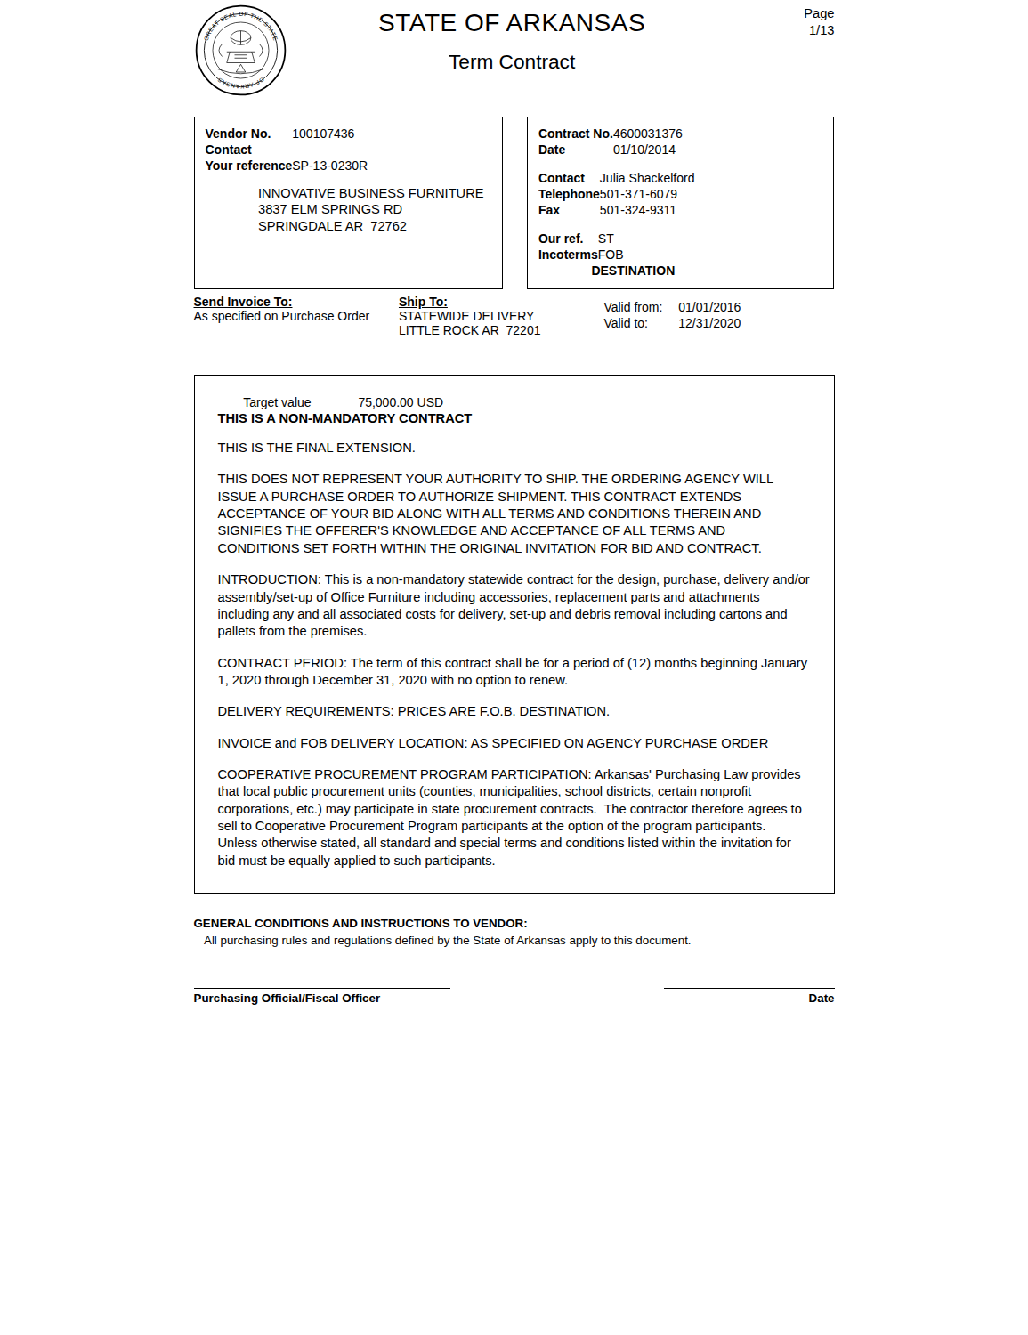GREAT SEAL OF THE STATE OF ARKANSAS
STATE OF ARKANSAS
Term Contract
Page
1/13
| Vendor No. | 100107436 |
| Contact | |
| Your reference | SP-13-0230R |
INNOVATIVE BUSINESS FURNITURE
3837 ELM SPRINGS RD
SPRINGDALE AR 72762
| Contract No. | 4600031376 |
| Date | 01/10/2014 |
| Contact | Julia Shackelford |
| Telephone | 501-371-6079 |
| Fax | 501-324-9311 |
| Our ref. | ST |
| Incoterms | FOB |
DESTINATION
Send Invoice To:
As specified on Purchase Order
Ship To:
STATEWIDE DELIVERY
LITTLE ROCK AR 72201
| Valid from: | 01/01/2016 |
| Valid to: | 12/31/2020 |
Target value75,000.00 USD
THIS IS A NON-MANDATORY CONTRACT
THIS IS THE FINAL EXTENSION.
THIS DOES NOT REPRESENT YOUR AUTHORITY TO SHIP. THE ORDERING AGENCY WILL ISSUE A PURCHASE ORDER TO AUTHORIZE SHIPMENT. THIS CONTRACT EXTENDS ACCEPTANCE OF YOUR BID ALONG WITH ALL TERMS AND CONDITIONS THEREIN AND SIGNIFIES THE OFFERER'S KNOWLEDGE AND ACCEPTANCE OF ALL TERMS AND CONDITIONS SET FORTH WITHIN THE ORIGINAL INVITATION FOR BID AND CONTRACT.
INTRODUCTION: This is a non-mandatory statewide contract for the design, purchase, delivery and/or assembly/set-up of Office Furniture including accessories, replacement parts and attachments including any and all associated costs for delivery, set-up and debris removal including cartons and pallets from the premises.
CONTRACT PERIOD: The term of this contract shall be for a period of (12) months beginning January 1, 2020 through December 31, 2020 with no option to renew.
DELIVERY REQUIREMENTS: PRICES ARE F.O.B. DESTINATION.
INVOICE and FOB DELIVERY LOCATION: AS SPECIFIED ON AGENCY PURCHASE ORDER
COOPERATIVE PROCUREMENT PROGRAM PARTICIPATION: Arkansas' Purchasing Law provides that local public procurement units (counties, municipalities, school districts, certain nonprofit corporations, etc.) may participate in state procurement contracts. The contractor therefore agrees to sell to Cooperative Procurement Program participants at the option of the program participants. Unless otherwise stated, all standard and special terms and conditions listed within the invitation for bid must be equally applied to such participants.
GENERAL CONDITIONS AND INSTRUCTIONS TO VENDOR:
All purchasing rules and regulations defined by the State of Arkansas apply to this document.
Purchasing Official/Fiscal Officer
Date